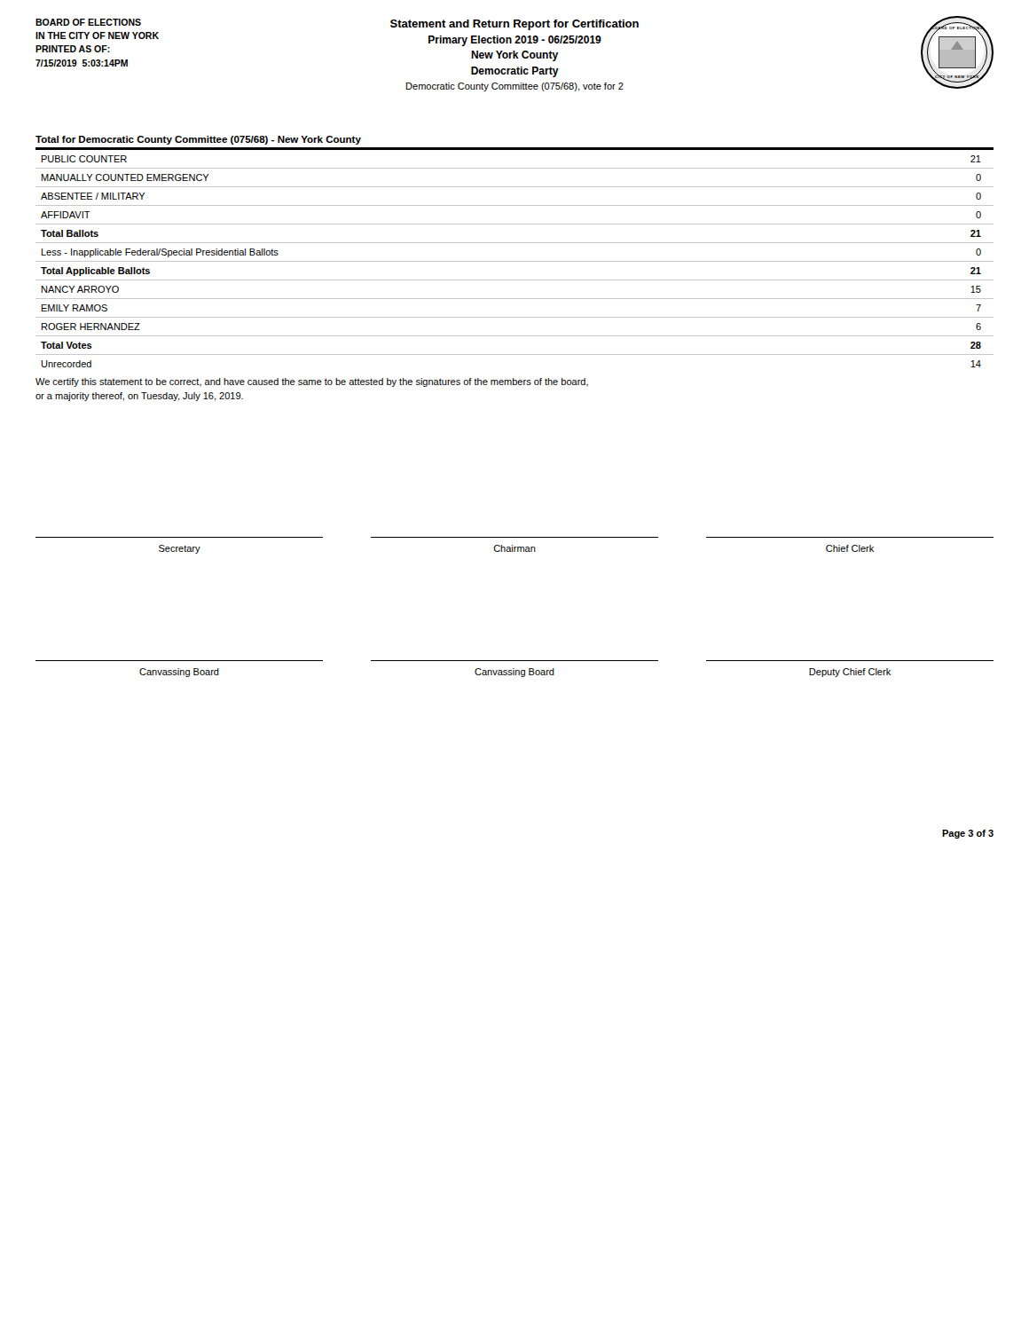BOARD OF ELECTIONS
IN THE CITY OF NEW YORK
PRINTED AS OF:
7/15/2019 5:03:14PM
Statement and Return Report for Certification
Primary Election 2019 - 06/25/2019
New York County
Democratic Party
Democratic County Committee (075/68), vote for 2
BOARD OF ELECTIONS CITY OF NEW YORK
Total for Democratic County Committee (075/68) - New York County
| PUBLIC COUNTER | 21 |
| MANUALLY COUNTED EMERGENCY | 0 |
| ABSENTEE / MILITARY | 0 |
| AFFIDAVIT | 0 |
| Total Ballots | 21 |
| Less - Inapplicable Federal/Special Presidential Ballots | 0 |
| Total Applicable Ballots | 21 |
| NANCY ARROYO | 15 |
| EMILY RAMOS | 7 |
| ROGER HERNANDEZ | 6 |
| Total Votes | 28 |
| Unrecorded | 14 |
We certify this statement to be correct, and have caused the same to be attested by the signatures of the members of the board,
or a majority thereof, on Tuesday, July 16, 2019.
Secretary
Chairman
Chief Clerk
Canvassing Board
Canvassing Board
Deputy Chief Clerk
Page 3 of 3